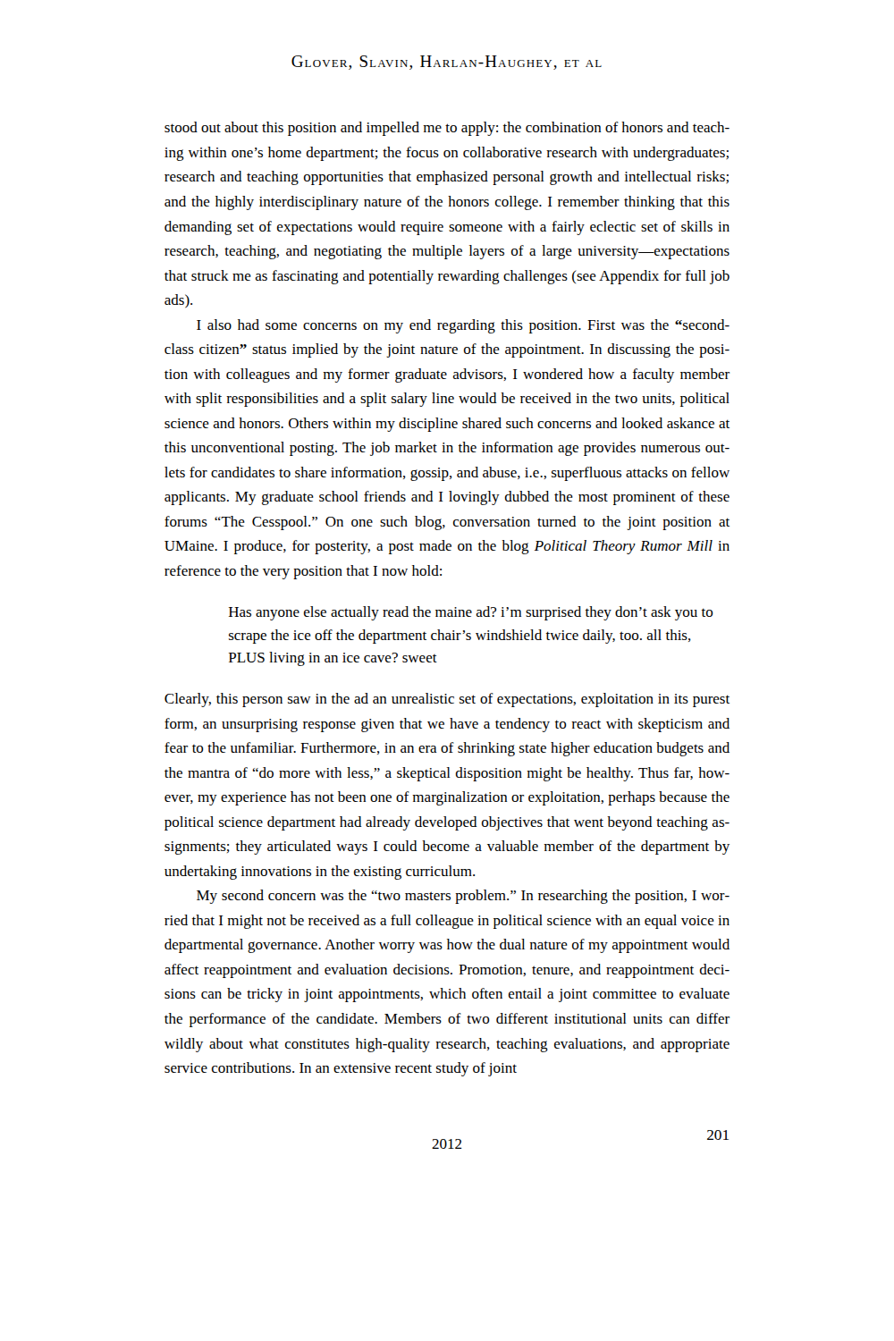Glover, Slavin, Harlan-Haughey, et al
stood out about this position and impelled me to apply: the combination of honors and teaching within one’s home department; the focus on collaborative research with undergraduates; research and teaching opportunities that emphasized personal growth and intellectual risks; and the highly interdisciplinary nature of the honors college. I remember thinking that this demanding set of expectations would require someone with a fairly eclectic set of skills in research, teaching, and negotiating the multiple layers of a large university—expectations that struck me as fascinating and potentially rewarding challenges (see Appendix for full job ads).
I also had some concerns on my end regarding this position. First was the “second-class citizen” status implied by the joint nature of the appointment. In discussing the position with colleagues and my former graduate advisors, I wondered how a faculty member with split responsibilities and a split salary line would be received in the two units, political science and honors. Others within my discipline shared such concerns and looked askance at this unconventional posting. The job market in the information age provides numerous outlets for candidates to share information, gossip, and abuse, i.e., superfluous attacks on fellow applicants. My graduate school friends and I lovingly dubbed the most prominent of these forums “The Cesspool.” On one such blog, conversation turned to the joint position at UMaine. I produce, for posterity, a post made on the blog Political Theory Rumor Mill in reference to the very position that I now hold:
Has anyone else actually read the maine ad? i’m surprised they don’t ask you to scrape the ice off the department chair’s windshield twice daily, too. all this, PLUS living in an ice cave? sweet
Clearly, this person saw in the ad an unrealistic set of expectations, exploitation in its purest form, an unsurprising response given that we have a tendency to react with skepticism and fear to the unfamiliar. Furthermore, in an era of shrinking state higher education budgets and the mantra of “do more with less,” a skeptical disposition might be healthy. Thus far, however, my experience has not been one of marginalization or exploitation, perhaps because the political science department had already developed objectives that went beyond teaching assignments; they articulated ways I could become a valuable member of the department by undertaking innovations in the existing curriculum.
My second concern was the “two masters problem.” In researching the position, I worried that I might not be received as a full colleague in political science with an equal voice in departmental governance. Another worry was how the dual nature of my appointment would affect reappointment and evaluation decisions. Promotion, tenure, and reappointment decisions can be tricky in joint appointments, which often entail a joint committee to evaluate the performance of the candidate. Members of two different institutional units can differ wildly about what constitutes high-quality research, teaching evaluations, and appropriate service contributions. In an extensive recent study of joint
2012 201